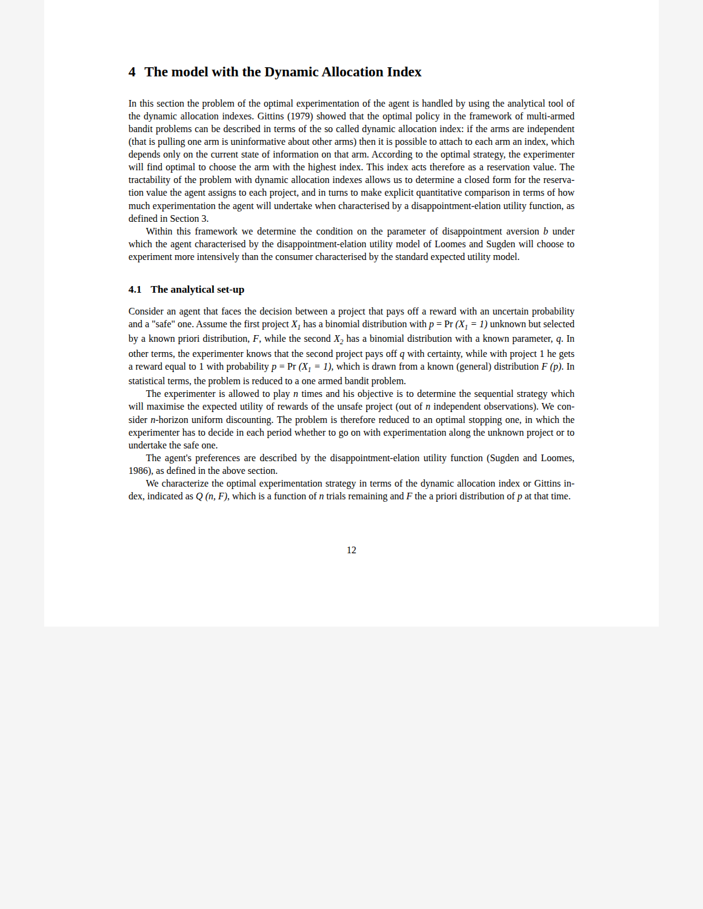4 The model with the Dynamic Allocation Index
In this section the problem of the optimal experimentation of the agent is handled by using the analytical tool of the dynamic allocation indexes. Gittins (1979) showed that the optimal policy in the framework of multi-armed bandit problems can be described in terms of the so called dynamic allocation index: if the arms are independent (that is pulling one arm is uninformative about other arms) then it is possible to attach to each arm an index, which depends only on the current state of information on that arm. According to the optimal strategy, the experimenter will find optimal to choose the arm with the highest index. This index acts therefore as a reservation value. The tractability of the problem with dynamic allocation indexes allows us to determine a closed form for the reservation value the agent assigns to each project, and in turns to make explicit quantitative comparison in terms of how much experimentation the agent will undertake when characterised by a disappointment-elation utility function, as defined in Section 3.
Within this framework we determine the condition on the parameter of disappointment aversion b under which the agent characterised by the disappointment-elation utility model of Loomes and Sugden will choose to experiment more intensively than the consumer characterised by the standard expected utility model.
4.1 The analytical set-up
Consider an agent that faces the decision between a project that pays off a reward with an uncertain probability and a "safe" one. Assume the first project X1 has a binomial distribution with p = Pr (X1 = 1) unknown but selected by a known priori distribution, F, while the second X2 has a binomial distribution with a known parameter, q. In other terms, the experimenter knows that the second project pays off q with certainty, while with project 1 he gets a reward equal to 1 with probability p = Pr (X1 = 1), which is drawn from a known (general) distribution F (p). In statistical terms, the problem is reduced to a one armed bandit problem.
The experimenter is allowed to play n times and his objective is to determine the sequential strategy which will maximise the expected utility of rewards of the unsafe project (out of n independent observations). We consider n-horizon uniform discounting. The problem is therefore reduced to an optimal stopping one, in which the experimenter has to decide in each period whether to go on with experimentation along the unknown project or to undertake the safe one.
The agent's preferences are described by the disappointment-elation utility function (Sugden and Loomes, 1986), as defined in the above section.
We characterize the optimal experimentation strategy in terms of the dynamic allocation index or Gittins index, indicated as Q (n, F), which is a function of n trials remaining and F the a priori distribution of p at that time.
12